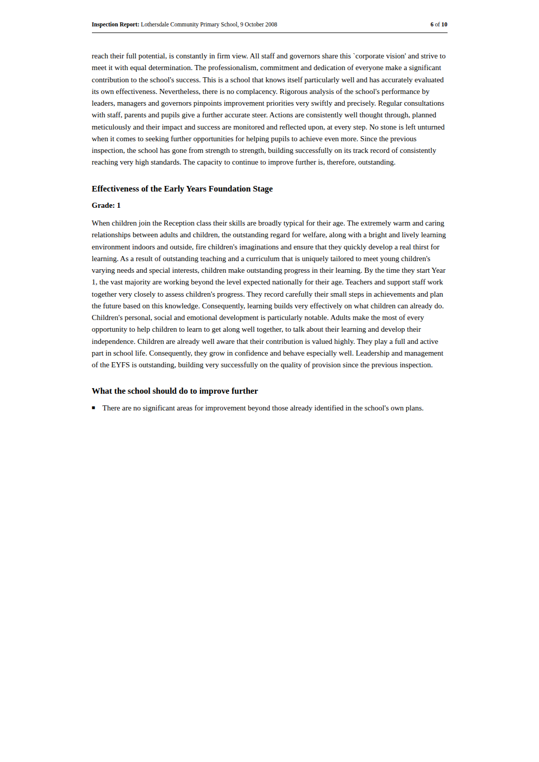Inspection Report: Lothersdale Community Primary School, 9 October 2008
6 of 10
reach their full potential, is constantly in firm view. All staff and governors share this `corporate vision' and strive to meet it with equal determination. The professionalism, commitment and dedication of everyone make a significant contribution to the school's success. This is a school that knows itself particularly well and has accurately evaluated its own effectiveness. Nevertheless, there is no complacency. Rigorous analysis of the school's performance by leaders, managers and governors pinpoints improvement priorities very swiftly and precisely. Regular consultations with staff, parents and pupils give a further accurate steer. Actions are consistently well thought through, planned meticulously and their impact and success are monitored and reflected upon, at every step. No stone is left unturned when it comes to seeking further opportunities for helping pupils to achieve even more. Since the previous inspection, the school has gone from strength to strength, building successfully on its track record of consistently reaching very high standards. The capacity to continue to improve further is, therefore, outstanding.
Effectiveness of the Early Years Foundation Stage
Grade: 1
When children join the Reception class their skills are broadly typical for their age. The extremely warm and caring relationships between adults and children, the outstanding regard for welfare, along with a bright and lively learning environment indoors and outside, fire children's imaginations and ensure that they quickly develop a real thirst for learning. As a result of outstanding teaching and a curriculum that is uniquely tailored to meet young children's varying needs and special interests, children make outstanding progress in their learning. By the time they start Year 1, the vast majority are working beyond the level expected nationally for their age. Teachers and support staff work together very closely to assess children's progress. They record carefully their small steps in achievements and plan the future based on this knowledge. Consequently, learning builds very effectively on what children can already do. Children's personal, social and emotional development is particularly notable. Adults make the most of every opportunity to help children to learn to get along well together, to talk about their learning and develop their independence. Children are already well aware that their contribution is valued highly. They play a full and active part in school life. Consequently, they grow in confidence and behave especially well. Leadership and management of the EYFS is outstanding, building very successfully on the quality of provision since the previous inspection.
What the school should do to improve further
There are no significant areas for improvement beyond those already identified in the school's own plans.